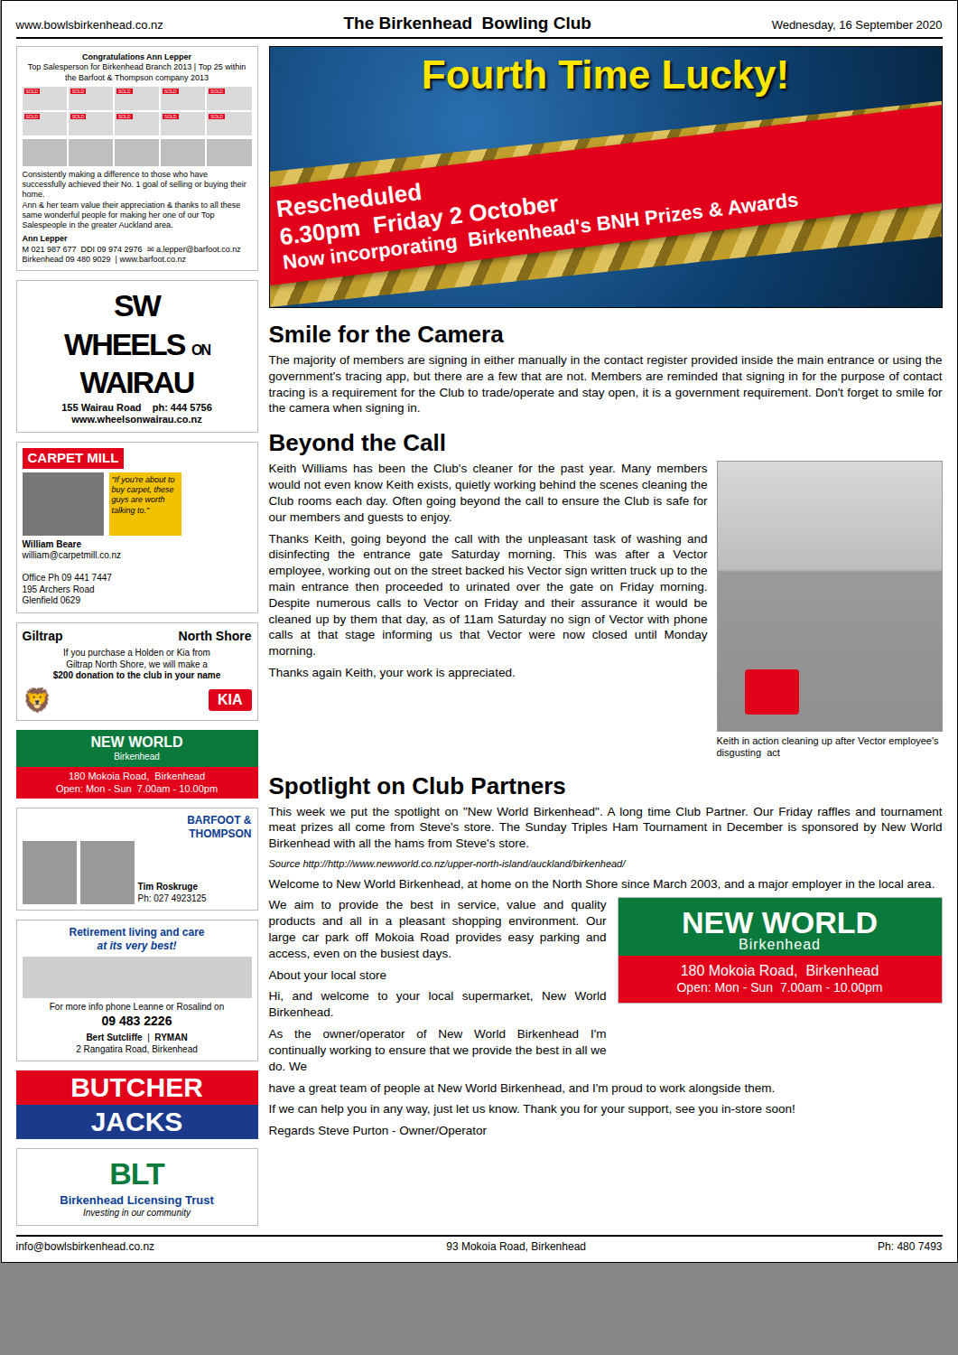www.bowlsbirkenhead.co.nz
The Birkenhead Bowling Club
Wednesday, 16 September 2020
Congratulations Ann Lepper
Top Salesperson for Birkenhead Branch 2013 | Top 25 within the Barfoot & Thompson company 2013
Consistently making a difference to those who have successfully achieved their No. 1 goal of selling or buying their home.
Ann & her team value their appreciation & thanks to all these same wonderful people for making her one of our Top Salespeople in the greater Auckland area.
Ann Lepper
M 021 987 677 DDI 09 974 2976 ✉ a.lepper@barfoot.co.nz
Birkenhead 09 480 9029 | www.barfoot.co.nz
SW
WHEELS ON WAIRAU
155 Wairau Road ph: 444 5756
www.wheelsonwairau.co.nz
CARPET MILL
"If you're about to buy carpet, these guys are worth talking to."
William Beare
william@carpetmill.co.nz
Office Ph 09 441 7447
195 Archers Road
Glenfield 0629
Giltrap North Shore
If you purchase a Holden or Kia from
Giltrap North Shore, we will make a
$200 donation to the club in your name
🦁 KIA
NEW WORLDBirkenhead
180 Mokoia Road, Birkenhead
Open: Mon - Sun 7.00am - 10.00pm
BARFOOT &
THOMPSON
Tim Roskruge
Ph: 027 4923125
Retirement living and care
at its very best!
For more info phone Leanne or Rosalind on
09 483 2226
Bert Sutcliffe | RYMAN
2 Rangatira Road, Birkenhead
BUTCHER
JACKS
BLT
Birkenhead Licensing Trust
Investing in our community
Fourth Time Lucky!
Rescheduled
6.30pm Friday 2 October
Now incorporating Birkenhead's BNH Prizes & Awards
Smile for the Camera
The majority of members are signing in either manually in the contact register provided inside the main entrance or using the government's tracing app, but there are a few that are not. Members are reminded that signing in for the purpose of contact tracing is a requirement for the Club to trade/operate and stay open, it is a government requirement. Don't forget to smile for the camera when signing in.
Beyond the Call
Keith Williams has been the Club's cleaner for the past year. Many members would not even know Keith exists, quietly working behind the scenes cleaning the Club rooms each day. Often going beyond the call to ensure the Club is safe for our members and guests to enjoy.
Thanks Keith, going beyond the call with the unpleasant task of washing and disinfecting the entrance gate Saturday morning. This was after a Vector employee, working out on the street backed his Vector sign written truck up to the main entrance then proceeded to urinated over the gate on Friday morning. Despite numerous calls to Vector on Friday and their assurance it would be cleaned up by them that day, as of 11am Saturday no sign of Vector with phone calls at that stage informing us that Vector were now closed until Monday morning.
Thanks again Keith, your work is appreciated.
Keith in action cleaning up after Vector employee's disgusting act
Spotlight on Club Partners
This week we put the spotlight on "New World Birkenhead". A long time Club Partner. Our Friday raffles and tournament meat prizes all come from Steve's store. The Sunday Triples Ham Tournament in December is sponsored by New World Birkenhead with all the hams from Steve's store.
Source http://http://www.newworld.co.nz/upper-north-island/auckland/birkenhead/
Welcome to New World Birkenhead, at home on the North Shore since March 2003, and a major employer in the local area.
We aim to provide the best in service, value and quality products and all in a pleasant shopping environment. Our large car park off Mokoia Road provides easy parking and access, even on the busiest days.
About your local store
Hi, and welcome to your local supermarket, New World Birkenhead.
As the owner/operator of New World Birkenhead I'm continually working to ensure that we provide the best in all we do. We
NEW WORLDBirkenhead
180 Mokoia Road, Birkenhead
Open: Mon - Sun 7.00am - 10.00pm
have a great team of people at New World Birkenhead, and I'm proud to work alongside them.
If we can help you in any way, just let us know. Thank you for your support, see you in-store soon!
Regards Steve Purton - Owner/Operator
info@bowlsbirkenhead.co.nz
93 Mokoia Road, Birkenhead
Ph: 480 7493